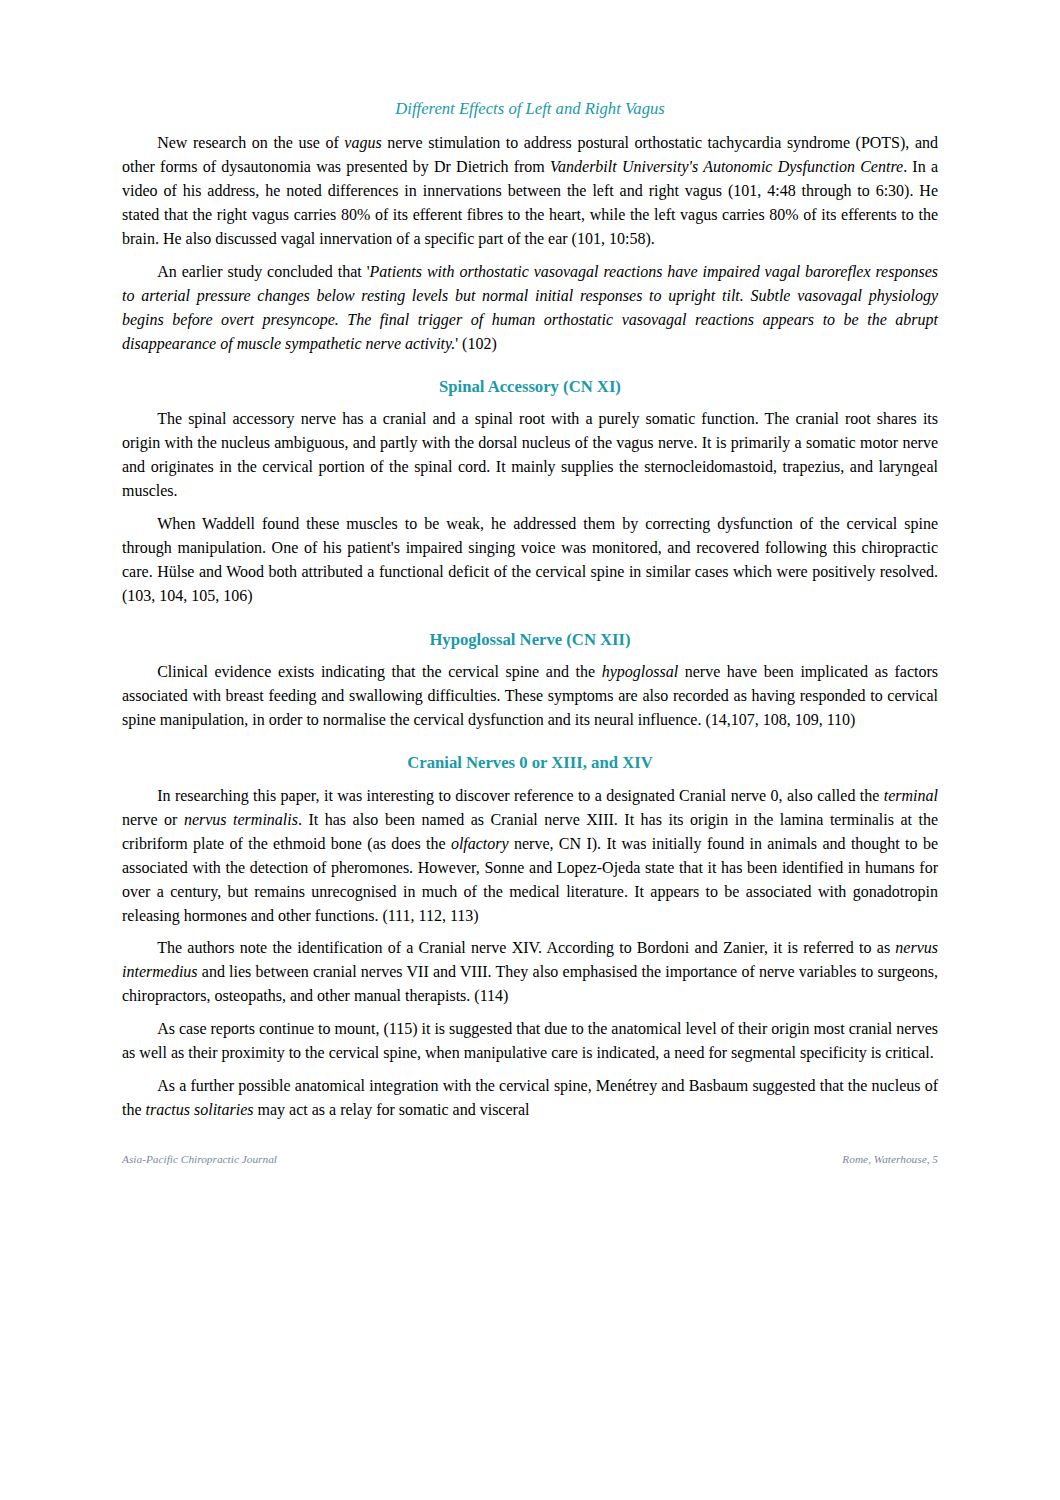Different Effects of Left and Right Vagus
New research on the use of vagus nerve stimulation to address postural orthostatic tachycardia syndrome (POTS), and other forms of dysautonomia was presented by Dr Dietrich from Vanderbilt University's Autonomic Dysfunction Centre. In a video of his address, he noted differences in innervations between the left and right vagus (101, 4:48 through to 6:30). He stated that the right vagus carries 80% of its efferent fibres to the heart, while the left vagus carries 80% of its efferents to the brain. He also discussed vagal innervation of a specific part of the ear (101, 10:58).
An earlier study concluded that 'Patients with orthostatic vasovagal reactions have impaired vagal baroreflex responses to arterial pressure changes below resting levels but normal initial responses to upright tilt. Subtle vasovagal physiology begins before overt presyncope. The final trigger of human orthostatic vasovagal reactions appears to be the abrupt disappearance of muscle sympathetic nerve activity.' (102)
Spinal Accessory (CN XI)
The spinal accessory nerve has a cranial and a spinal root with a purely somatic function. The cranial root shares its origin with the nucleus ambiguous, and partly with the dorsal nucleus of the vagus nerve. It is primarily a somatic motor nerve and originates in the cervical portion of the spinal cord. It mainly supplies the sternocleidomastoid, trapezius, and laryngeal muscles.
When Waddell found these muscles to be weak, he addressed them by correcting dysfunction of the cervical spine through manipulation. One of his patient's impaired singing voice was monitored, and recovered following this chiropractic care. Hülse and Wood both attributed a functional deficit of the cervical spine in similar cases which were positively resolved. (103, 104, 105, 106)
Hypoglossal Nerve (CN XII)
Clinical evidence exists indicating that the cervical spine and the hypoglossal nerve have been implicated as factors associated with breast feeding and swallowing difficulties. These symptoms are also recorded as having responded to cervical spine manipulation, in order to normalise the cervical dysfunction and its neural influence. (14,107, 108, 109, 110)
Cranial Nerves 0 or XIII, and XIV
In researching this paper, it was interesting to discover reference to a designated Cranial nerve 0, also called the terminal nerve or nervus terminalis. It has also been named as Cranial nerve XIII. It has its origin in the lamina terminalis at the cribriform plate of the ethmoid bone (as does the olfactory nerve, CN I). It was initially found in animals and thought to be associated with the detection of pheromones. However, Sonne and Lopez-Ojeda state that it has been identified in humans for over a century, but remains unrecognised in much of the medical literature. It appears to be associated with gonadotropin releasing hormones and other functions. (111, 112, 113)
The authors note the identification of a Cranial nerve XIV. According to Bordoni and Zanier, it is referred to as nervus intermedius and lies between cranial nerves VII and VIII. They also emphasised the importance of nerve variables to surgeons, chiropractors, osteopaths, and other manual therapists. (114)
As case reports continue to mount, (115) it is suggested that due to the anatomical level of their origin most cranial nerves as well as their proximity to the cervical spine, when manipulative care is indicated, a need for segmental specificity is critical.
As a further possible anatomical integration with the cervical spine, Menétrey and Basbaum suggested that the nucleus of the tractus solitaries may act as a relay for somatic and visceral
Asia-Pacific Chiropractic Journal Rome, Waterhouse, 5